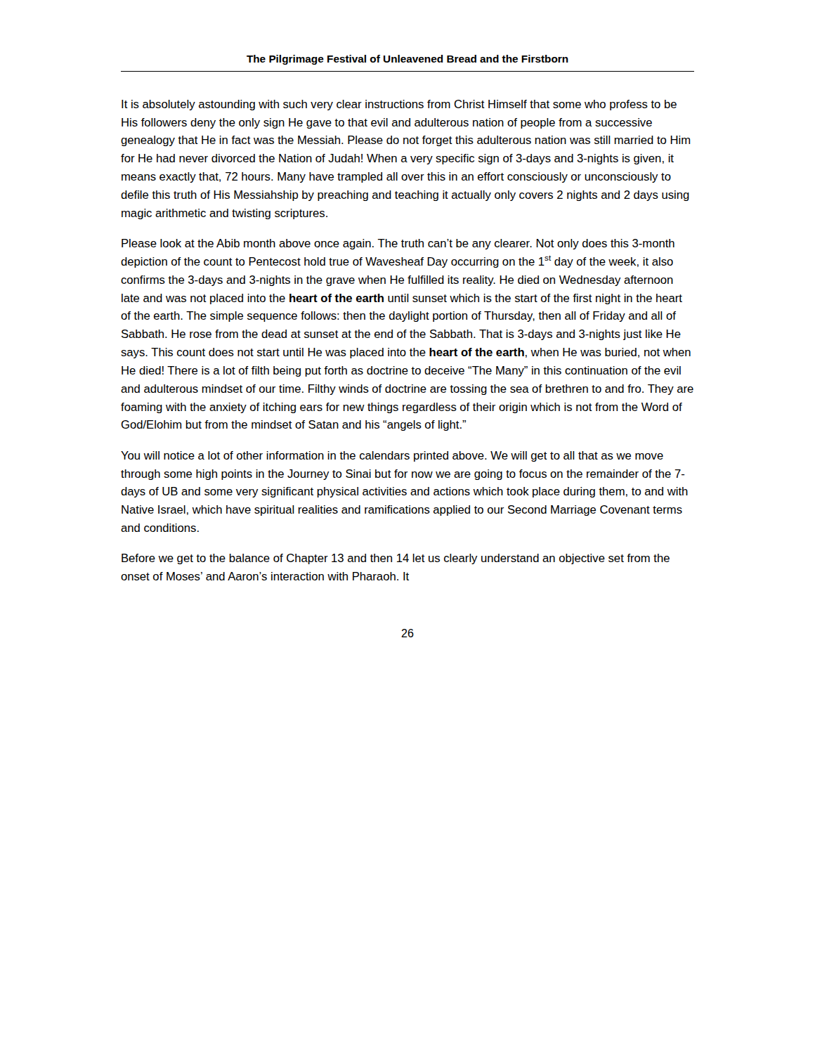The Pilgrimage Festival of Unleavened Bread and the Firstborn
It is absolutely astounding with such very clear instructions from Christ Himself that some who profess to be His followers deny the only sign He gave to that evil and adulterous nation of people from a successive genealogy that He in fact was the Messiah. Please do not forget this adulterous nation was still married to Him for He had never divorced the Nation of Judah! When a very specific sign of 3-days and 3-nights is given, it means exactly that, 72 hours. Many have trampled all over this in an effort consciously or unconsciously to defile this truth of His Messiahship by preaching and teaching it actually only covers 2 nights and 2 days using magic arithmetic and twisting scriptures.
Please look at the Abib month above once again. The truth can’t be any clearer. Not only does this 3-month depiction of the count to Pentecost hold true of Wavesheaf Day occurring on the 1st day of the week, it also confirms the 3-days and 3-nights in the grave when He fulfilled its reality. He died on Wednesday afternoon late and was not placed into the heart of the earth until sunset which is the start of the first night in the heart of the earth. The simple sequence follows: then the daylight portion of Thursday, then all of Friday and all of Sabbath. He rose from the dead at sunset at the end of the Sabbath. That is 3-days and 3-nights just like He says. This count does not start until He was placed into the heart of the earth, when He was buried, not when He died! There is a lot of filth being put forth as doctrine to deceive “The Many” in this continuation of the evil and adulterous mindset of our time. Filthy winds of doctrine are tossing the sea of brethren to and fro. They are foaming with the anxiety of itching ears for new things regardless of their origin which is not from the Word of God/Elohim but from the mindset of Satan and his “angels of light.”
You will notice a lot of other information in the calendars printed above. We will get to all that as we move through some high points in the Journey to Sinai but for now we are going to focus on the remainder of the 7-days of UB and some very significant physical activities and actions which took place during them, to and with Native Israel, which have spiritual realities and ramifications applied to our Second Marriage Covenant terms and conditions.
Before we get to the balance of Chapter 13 and then 14 let us clearly understand an objective set from the onset of Moses’ and Aaron’s interaction with Pharaoh. It
26